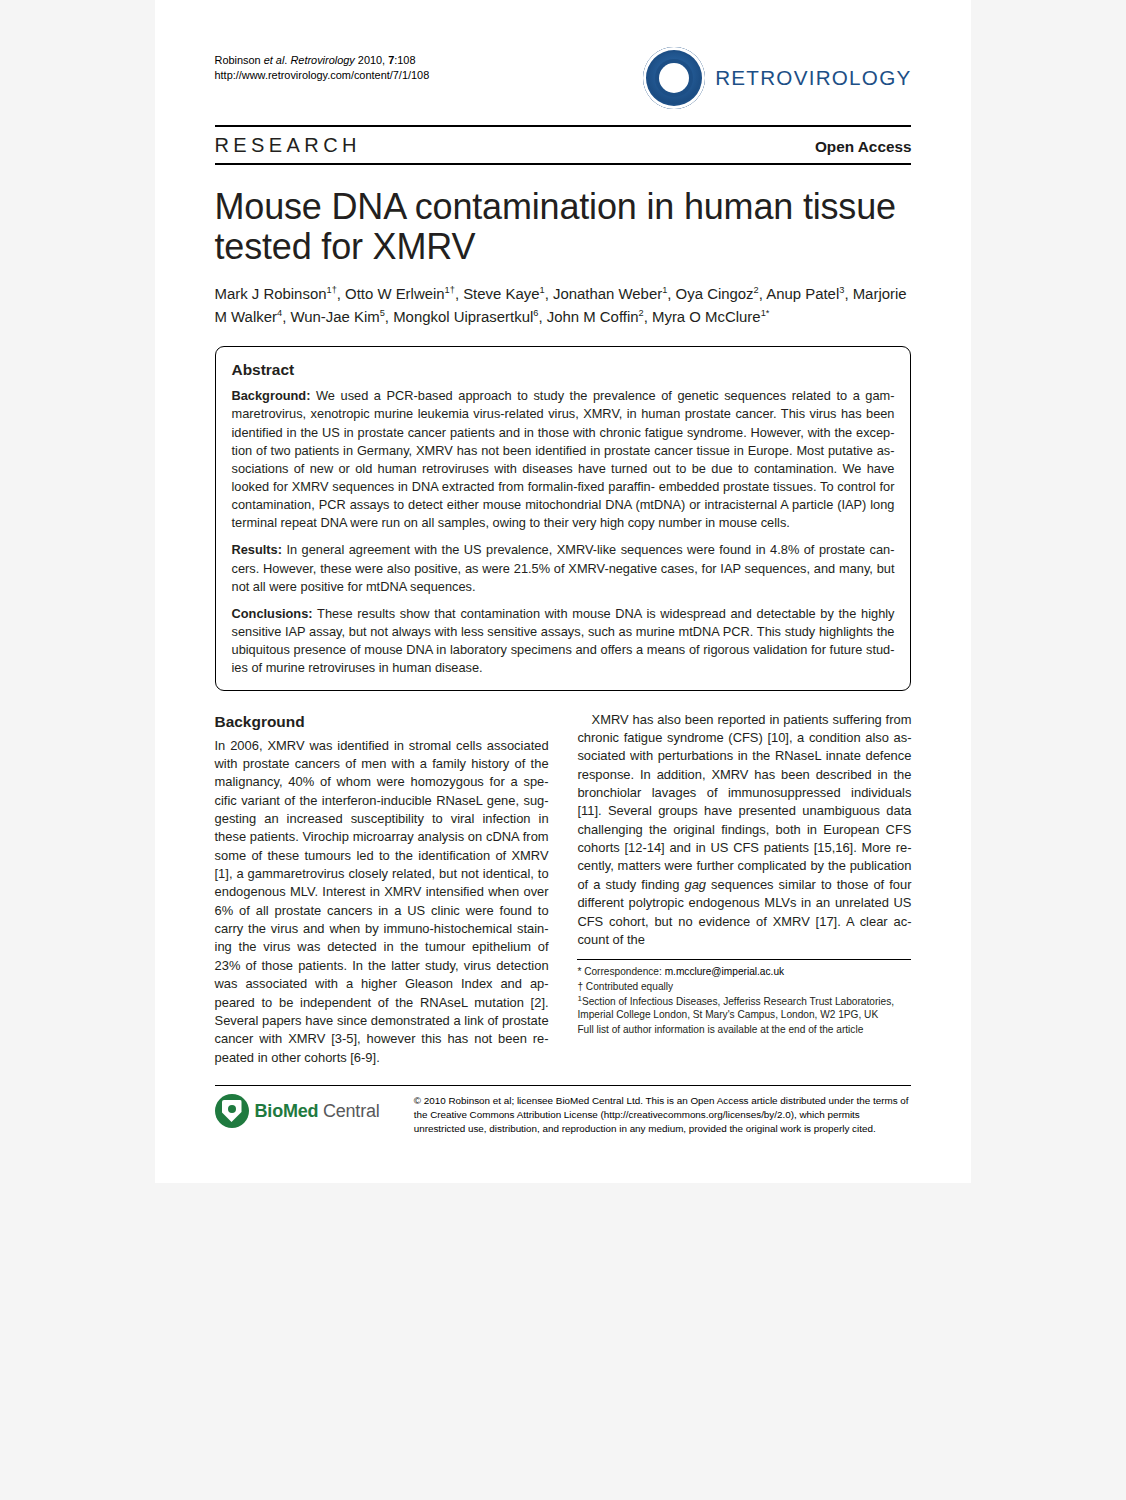Robinson et al. Retrovirology 2010, 7:108
http://www.retrovirology.com/content/7/1/108
RETROVIROLOGY
Research
Open Access
Mouse DNA contamination in human tissue tested for XMRV
Mark J Robinson1†, Otto W Erlwein1†, Steve Kaye1, Jonathan Weber1, Oya Cingoz2, Anup Patel3, Marjorie M Walker4, Wun-Jae Kim5, Mongkol Uiprasertkul6, John M Coffin2, Myra O McClure1*
Abstract
Background: We used a PCR-based approach to study the prevalence of genetic sequences related to a gammaretrovirus, xenotropic murine leukemia virus-related virus, XMRV, in human prostate cancer. This virus has been identified in the US in prostate cancer patients and in those with chronic fatigue syndrome. However, with the exception of two patients in Germany, XMRV has not been identified in prostate cancer tissue in Europe. Most putative associations of new or old human retroviruses with diseases have turned out to be due to contamination. We have looked for XMRV sequences in DNA extracted from formalin-fixed paraffin- embedded prostate tissues. To control for contamination, PCR assays to detect either mouse mitochondrial DNA (mtDNA) or intracisternal A particle (IAP) long terminal repeat DNA were run on all samples, owing to their very high copy number in mouse cells.
Results: In general agreement with the US prevalence, XMRV-like sequences were found in 4.8% of prostate cancers. However, these were also positive, as were 21.5% of XMRV-negative cases, for IAP sequences, and many, but not all were positive for mtDNA sequences.
Conclusions: These results show that contamination with mouse DNA is widespread and detectable by the highly sensitive IAP assay, but not always with less sensitive assays, such as murine mtDNA PCR. This study highlights the ubiquitous presence of mouse DNA in laboratory specimens and offers a means of rigorous validation for future studies of murine retroviruses in human disease.
Background
In 2006, XMRV was identified in stromal cells associated with prostate cancers of men with a family history of the malignancy, 40% of whom were homozygous for a specific variant of the interferon-inducible RNaseL gene, suggesting an increased susceptibility to viral infection in these patients. Virochip microarray analysis on cDNA from some of these tumours led to the identification of XMRV [1], a gammaretrovirus closely related, but not identical, to endogenous MLV. Interest in XMRV intensified when over 6% of all prostate cancers in a US clinic were found to carry the virus and when by immuno-histochemical staining the virus was detected in the tumour epithelium of 23% of those patients. In the latter study, virus detection was associated with a higher Gleason Index and appeared to be independent of the RNAseL mutation [2]. Several papers have since demonstrated a link of prostate cancer with XMRV [3-5], however this has not been repeated in other cohorts [6-9].
XMRV has also been reported in patients suffering from chronic fatigue syndrome (CFS) [10], a condition also associated with perturbations in the RNaseL innate defence response. In addition, XMRV has been described in the bronchiolar lavages of immunosuppressed individuals [11]. Several groups have presented unambiguous data challenging the original findings, both in European CFS cohorts [12-14] and in US CFS patients [15,16]. More recently, matters were further complicated by the publication of a study finding gag sequences similar to those of four different polytropic endogenous MLVs in an unrelated US CFS cohort, but no evidence of XMRV [17]. A clear account of the
* Correspondence: m.mcclure@imperial.ac.uk
† Contributed equally
1Section of Infectious Diseases, Jefferiss Research Trust Laboratories, Imperial College London, St Mary's Campus, London, W2 1PG, UK
Full list of author information is available at the end of the article
BioMed Central
© 2010 Robinson et al; licensee BioMed Central Ltd. This is an Open Access article distributed under the terms of the Creative Commons Attribution License (http://creativecommons.org/licenses/by/2.0), which permits unrestricted use, distribution, and reproduction in any medium, provided the original work is properly cited.